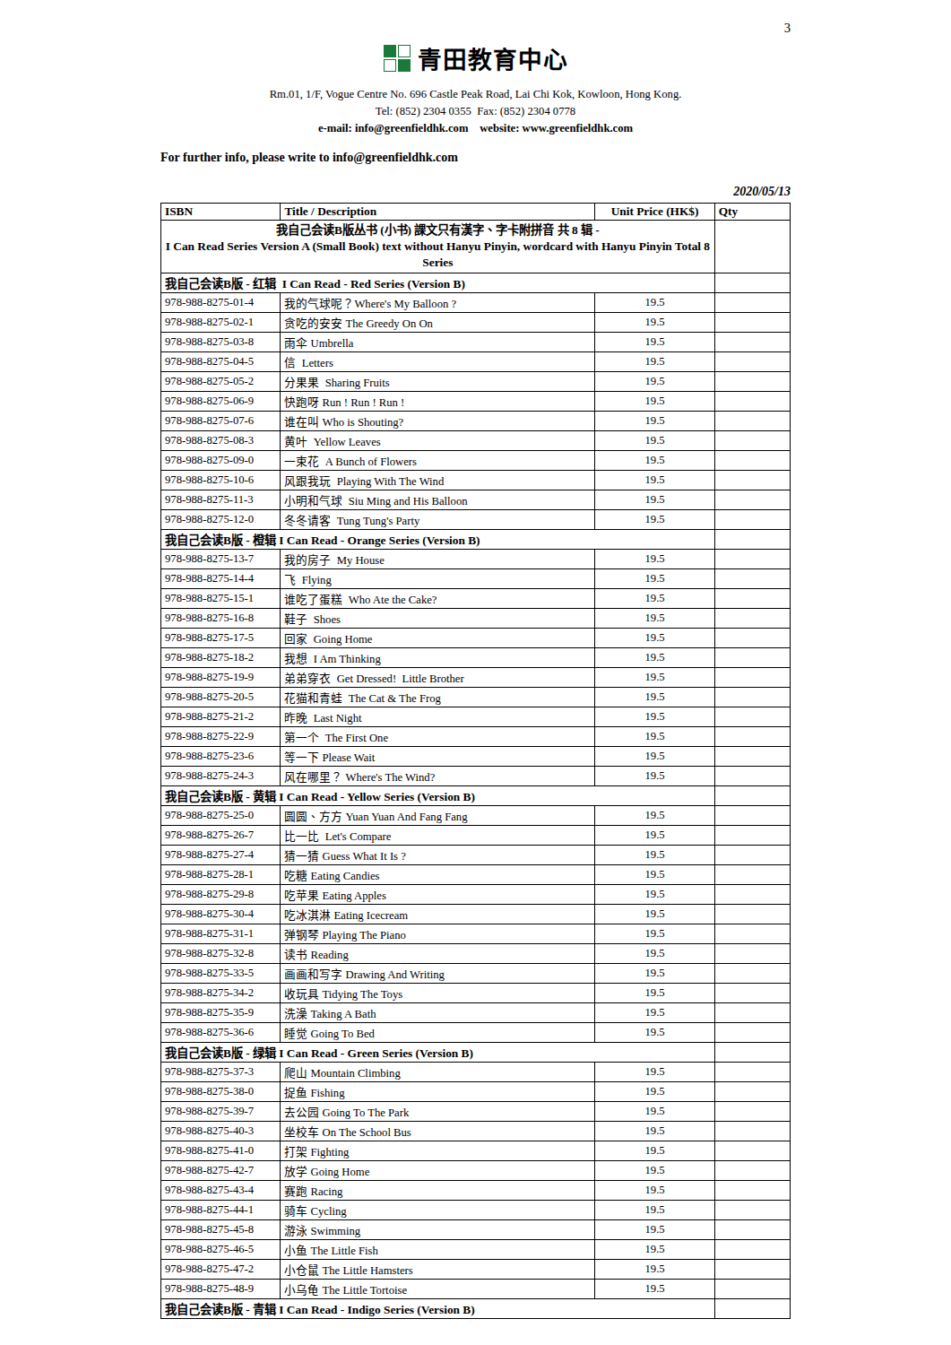3
青田教育中心
Rm.01, 1/F, Vogue Centre No. 696 Castle Peak Road, Lai Chi Kok, Kowloon, Hong Kong.
Tel: (852) 2304 0355 Fax: (852) 2304 0778
e-mail: info@greenfieldhk.com website: www.greenfieldhk.com
For further info, please write to info@greenfieldhk.com
2020/05/13
| ISBN | Title / Description | Unit Price (HK$) | Qty |
| --- | --- | --- | --- |
| 我自己会读B版丛书 (小书) 課文只有漢字、字卡附拼音 共 8 辑 - I Can Read Series Version A (Small Book) text without Hanyu Pinyin, wordcard with Hanyu Pinyin Total 8 Series | |
| 我自己会读B版 - 红辑 I Can Read - Red Series (Version B) | |
| 978-988-8275-01-4 | 我的气球呢？Where's My Balloon ? | 19.5 | |
| 978-988-8275-02-1 | 贪吃的安安 The Greedy On On | 19.5 | |
| 978-988-8275-03-8 | 雨伞 Umbrella | 19.5 | |
| 978-988-8275-04-5 | 信 Letters | 19.5 | |
| 978-988-8275-05-2 | 分果果 Sharing Fruits | 19.5 | |
| 978-988-8275-06-9 | 快跑呀 Run ! Run ! Run ! | 19.5 | |
| 978-988-8275-07-6 | 谁在叫 Who is Shouting? | 19.5 | |
| 978-988-8275-08-3 | 黄叶 Yellow Leaves | 19.5 | |
| 978-988-8275-09-0 | 一束花 A Bunch of Flowers | 19.5 | |
| 978-988-8275-10-6 | 风跟我玩 Playing With The Wind | 19.5 | |
| 978-988-8275-11-3 | 小明和气球 Siu Ming and His Balloon | 19.5 | |
| 978-988-8275-12-0 | 冬冬请客 Tung Tung's Party | 19.5 | |
| 我自己会读B版 - 橙辑 I Can Read - Orange Series (Version B) | |
| 978-988-8275-13-7 | 我的房子 My House | 19.5 | |
| 978-988-8275-14-4 | 飞 Flying | 19.5 | |
| 978-988-8275-15-1 | 谁吃了蛋糕 Who Ate the Cake? | 19.5 | |
| 978-988-8275-16-8 | 鞋子 Shoes | 19.5 | |
| 978-988-8275-17-5 | 回家 Going Home | 19.5 | |
| 978-988-8275-18-2 | 我想 I Am Thinking | 19.5 | |
| 978-988-8275-19-9 | 弟弟穿衣 Get Dressed! Little Brother | 19.5 | |
| 978-988-8275-20-5 | 花猫和青蛙 The Cat & The Frog | 19.5 | |
| 978-988-8275-21-2 | 昨晚 Last Night | 19.5 | |
| 978-988-8275-22-9 | 第一个 The First One | 19.5 | |
| 978-988-8275-23-6 | 等一下 Please Wait | 19.5 | |
| 978-988-8275-24-3 | 风在哪里？ Where's The Wind? | 19.5 | |
| 我自己会读B版 - 黄辑 I Can Read - Yellow Series (Version B) | |
| 978-988-8275-25-0 | 圆圆、方方 Yuan Yuan And Fang Fang | 19.5 | |
| 978-988-8275-26-7 | 比一比 Let's Compare | 19.5 | |
| 978-988-8275-27-4 | 猜一猜 Guess What It Is ? | 19.5 | |
| 978-988-8275-28-1 | 吃糖 Eating Candies | 19.5 | |
| 978-988-8275-29-8 | 吃苹果 Eating Apples | 19.5 | |
| 978-988-8275-30-4 | 吃冰淇淋 Eating Icecream | 19.5 | |
| 978-988-8275-31-1 | 弹钢琴 Playing The Piano | 19.5 | |
| 978-988-8275-32-8 | 读书 Reading | 19.5 | |
| 978-988-8275-33-5 | 画画和写字 Drawing And Writing | 19.5 | |
| 978-988-8275-34-2 | 收玩具 Tidying The Toys | 19.5 | |
| 978-988-8275-35-9 | 洗澡 Taking A Bath | 19.5 | |
| 978-988-8275-36-6 | 睡觉 Going To Bed | 19.5 | |
| 我自己会读B版 - 绿辑 I Can Read - Green Series (Version B) | |
| 978-988-8275-37-3 | 爬山 Mountain Climbing | 19.5 | |
| 978-988-8275-38-0 | 捉鱼 Fishing | 19.5 | |
| 978-988-8275-39-7 | 去公园 Going To The Park | 19.5 | |
| 978-988-8275-40-3 | 坐校车 On The School Bus | 19.5 | |
| 978-988-8275-41-0 | 打架 Fighting | 19.5 | |
| 978-988-8275-42-7 | 放学 Going Home | 19.5 | |
| 978-988-8275-43-4 | 赛跑 Racing | 19.5 | |
| 978-988-8275-44-1 | 骑车 Cycling | 19.5 | |
| 978-988-8275-45-8 | 游泳 Swimming | 19.5 | |
| 978-988-8275-46-5 | 小鱼 The Little Fish | 19.5 | |
| 978-988-8275-47-2 | 小仓鼠 The Little Hamsters | 19.5 | |
| 978-988-8275-48-9 | 小乌龟 The Little Tortoise | 19.5 | |
| 我自己会读B版 - 青辑 I Can Read - Indigo Series (Version B) | |